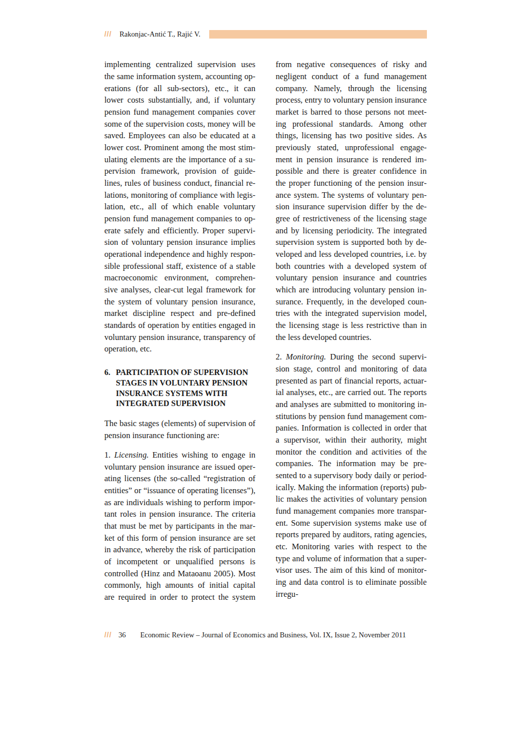/// Rakonjac-Antić T., Rajić V.
implementing centralized supervision uses the same information system, accounting operations (for all sub-sectors), etc., it can lower costs substantially, and, if voluntary pension fund management companies cover some of the supervision costs, money will be saved. Employees can also be educated at a lower cost. Prominent among the most stimulating elements are the importance of a supervision framework, provision of guidelines, rules of business conduct, financial relations, monitoring of compliance with legislation, etc., all of which enable voluntary pension fund management companies to operate safely and efficiently. Proper supervision of voluntary pension insurance implies operational independence and highly responsible professional staff, existence of a stable macroeconomic environment, comprehensive analyses, clear-cut legal framework for the system of voluntary pension insurance, market discipline respect and pre-defined standards of operation by entities engaged in voluntary pension insurance, transparency of operation, etc.
6. PARTICIPATION OF SUPERVISION STAGES IN VOLUNTARY PENSION INSURANCE SYSTEMS WITH INTEGRATED SUPERVISION
The basic stages (elements) of supervision of pension insurance functioning are:
1. Licensing. Entities wishing to engage in voluntary pension insurance are issued operating licenses (the so-called “registration of entities” or “issuance of operating licenses”), as are individuals wishing to perform important roles in pension insurance. The criteria that must be met by participants in the market of this form of pension insurance are set in advance, whereby the risk of participation of incompetent or unqualified persons is controlled (Hinz and Mataoanu 2005). Most commonly, high amounts of initial capital are required in order to protect the system from negative consequences of risky and negligent conduct of a fund management company. Namely, through the licensing process, entry to voluntary pension insurance market is barred to those persons not meeting professional standards. Among other things, licensing has two positive sides. As previously stated, unprofessional engagement in pension insurance is rendered impossible and there is greater confidence in the proper functioning of the pension insurance system. The systems of voluntary pension insurance supervision differ by the degree of restrictiveness of the licensing stage and by licensing periodicity. The integrated supervision system is supported both by developed and less developed countries, i.e. by both countries with a developed system of voluntary pension insurance and countries which are introducing voluntary pension insurance. Frequently, in the developed countries with the integrated supervision model, the licensing stage is less restrictive than in the less developed countries.
2. Monitoring. During the second supervision stage, control and monitoring of data presented as part of financial reports, actuarial analyses, etc., are carried out. The reports and analyses are submitted to monitoring institutions by pension fund management companies. Information is collected in order that a supervisor, within their authority, might monitor the condition and activities of the companies. The information may be presented to a supervisory body daily or periodically. Making the information (reports) public makes the activities of voluntary pension fund management companies more transparent. Some supervision systems make use of reports prepared by auditors, rating agencies, etc. Monitoring varies with respect to the type and volume of information that a supervisor uses. The aim of this kind of monitoring and data control is to eliminate possible irregu-
/// 36 Economic Review – Journal of Economics and Business, Vol. IX, Issue 2, November 2011